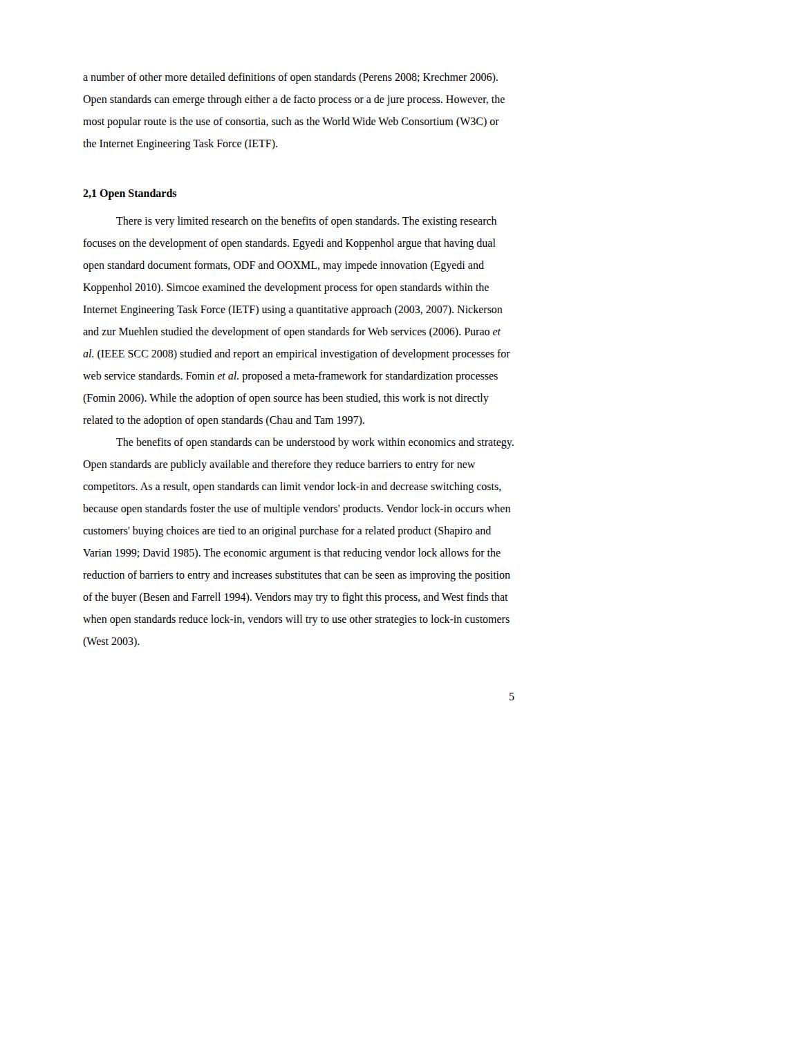a number of other more detailed definitions of open standards (Perens 2008; Krechmer 2006). Open standards can emerge through either a de facto process or a de jure process. However, the most popular route is the use of consortia, such as the World Wide Web Consortium (W3C) or the Internet Engineering Task Force (IETF).
2,1 Open Standards
There is very limited research on the benefits of open standards. The existing research focuses on the development of open standards. Egyedi and Koppenhol argue that having dual open standard document formats, ODF and OOXML, may impede innovation (Egyedi and Koppenhol 2010). Simcoe examined the development process for open standards within the Internet Engineering Task Force (IETF) using a quantitative approach (2003, 2007). Nickerson and zur Muehlen studied the development of open standards for Web services (2006). Purao et al. (IEEE SCC 2008) studied and report an empirical investigation of development processes for web service standards. Fomin et al. proposed a meta-framework for standardization processes (Fomin 2006). While the adoption of open source has been studied, this work is not directly related to the adoption of open standards (Chau and Tam 1997).
The benefits of open standards can be understood by work within economics and strategy. Open standards are publicly available and therefore they reduce barriers to entry for new competitors. As a result, open standards can limit vendor lock-in and decrease switching costs, because open standards foster the use of multiple vendors' products. Vendor lock-in occurs when customers' buying choices are tied to an original purchase for a related product (Shapiro and Varian 1999; David 1985). The economic argument is that reducing vendor lock allows for the reduction of barriers to entry and increases substitutes that can be seen as improving the position of the buyer (Besen and Farrell 1994). Vendors may try to fight this process, and West finds that when open standards reduce lock-in, vendors will try to use other strategies to lock-in customers (West 2003).
5